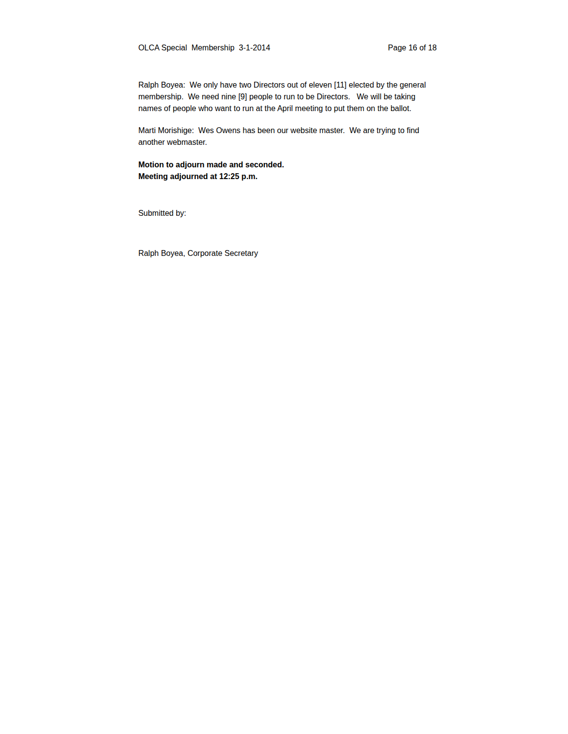OLCA Special Membership 3-1-2014
Page 16 of 18
Ralph Boyea: We only have two Directors out of eleven [11] elected by the general membership. We need nine [9] people to run to be Directors. We will be taking names of people who want to run at the April meeting to put them on the ballot.
Marti Morishige: Wes Owens has been our website master. We are trying to find another webmaster.
Motion to adjourn made and seconded. Meeting adjourned at 12:25 p.m.
Submitted by:
Ralph Boyea, Corporate Secretary